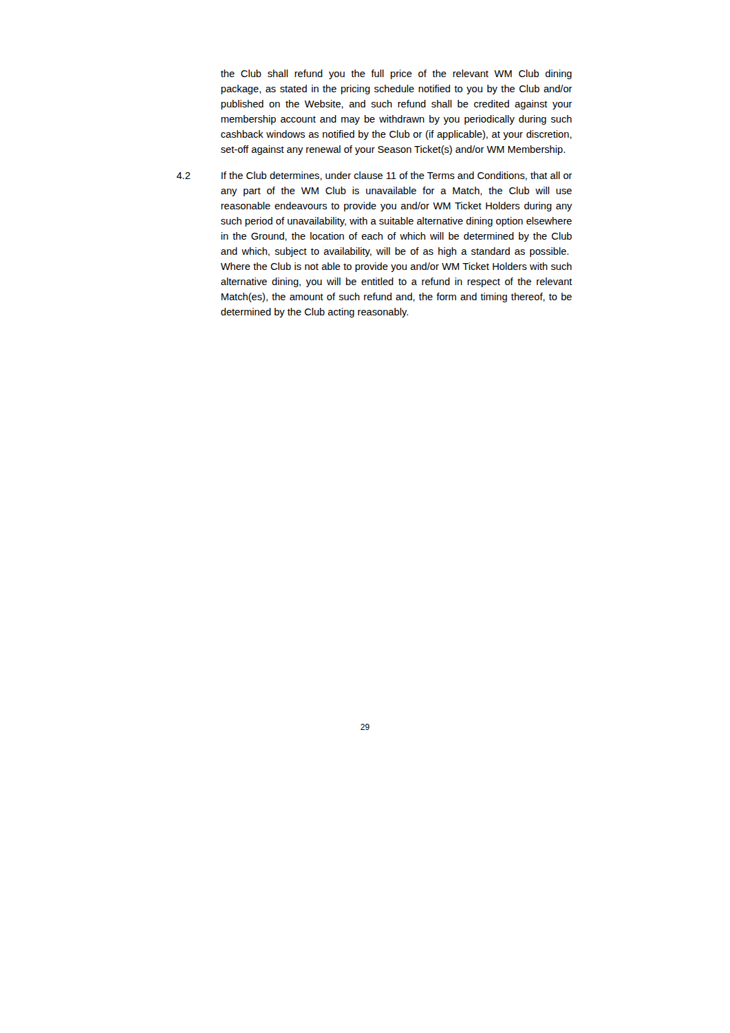the Club shall refund you the full price of the relevant WM Club dining package, as stated in the pricing schedule notified to you by the Club and/or published on the Website, and such refund shall be credited against your membership account and may be withdrawn by you periodically during such cashback windows as notified by the Club or (if applicable), at your discretion, set-off against any renewal of your Season Ticket(s) and/or WM Membership.
4.2
If the Club determines, under clause 11 of the Terms and Conditions, that all or any part of the WM Club is unavailable for a Match, the Club will use reasonable endeavours to provide you and/or WM Ticket Holders during any such period of unavailability, with a suitable alternative dining option elsewhere in the Ground, the location of each of which will be determined by the Club and which, subject to availability, will be of as high a standard as possible. Where the Club is not able to provide you and/or WM Ticket Holders with such alternative dining, you will be entitled to a refund in respect of the relevant Match(es), the amount of such refund and, the form and timing thereof, to be determined by the Club acting reasonably.
29